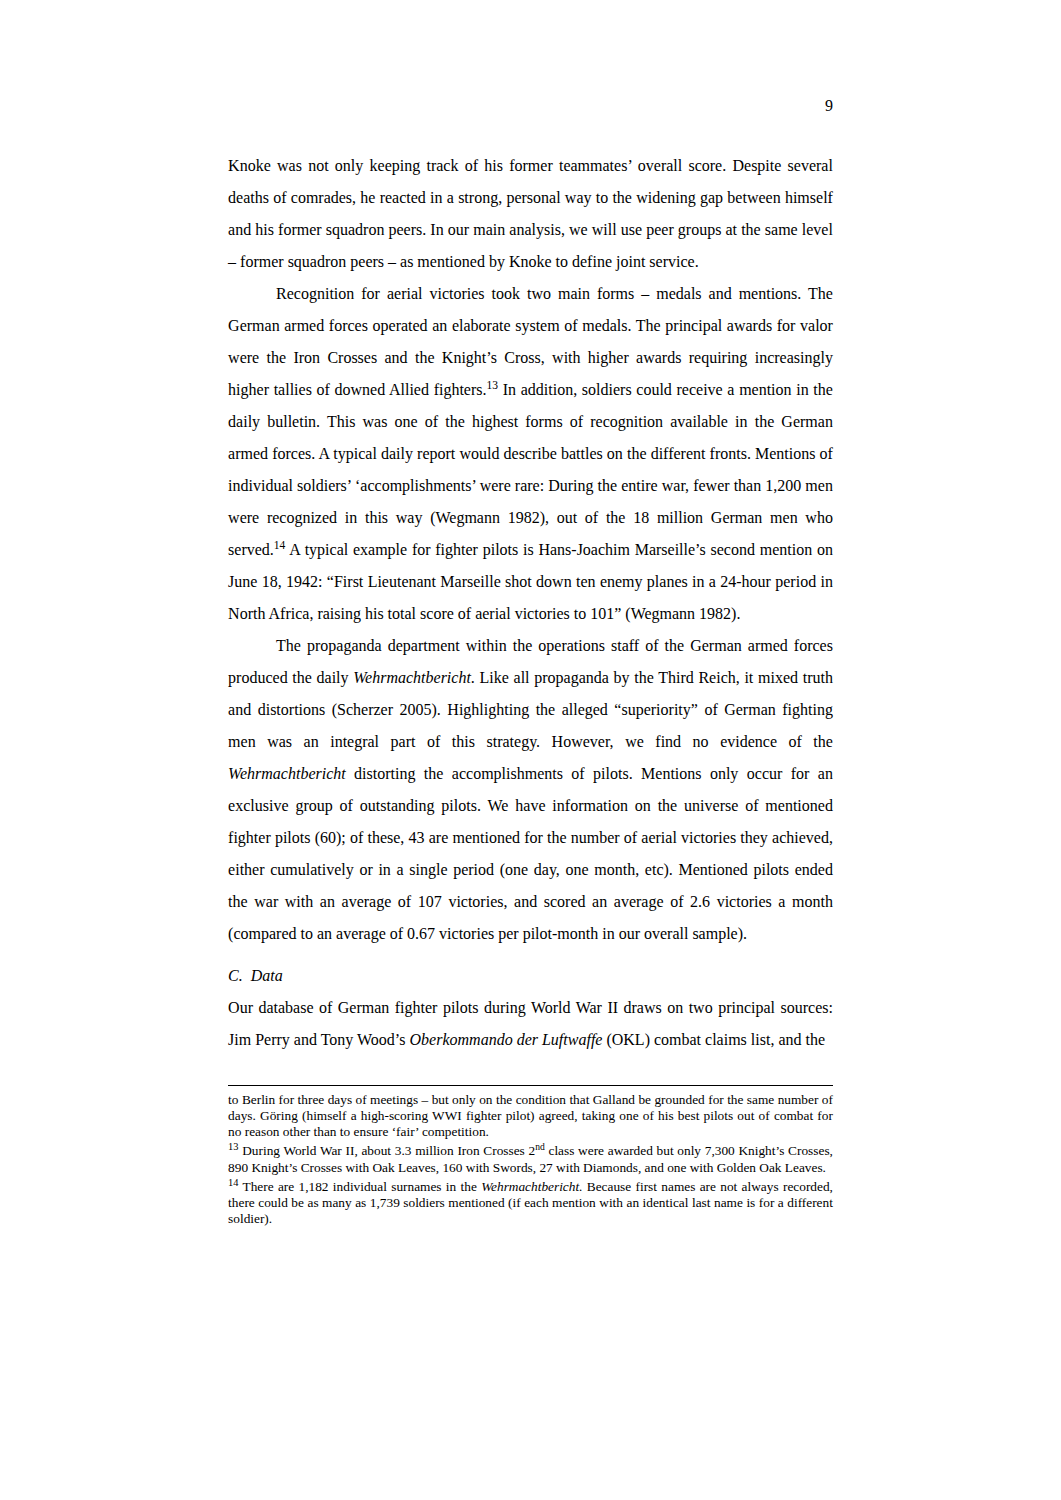9
Knoke was not only keeping track of his former teammates’ overall score. Despite several deaths of comrades, he reacted in a strong, personal way to the widening gap between himself and his former squadron peers. In our main analysis, we will use peer groups at the same level – former squadron peers – as mentioned by Knoke to define joint service.
Recognition for aerial victories took two main forms – medals and mentions. The German armed forces operated an elaborate system of medals. The principal awards for valor were the Iron Crosses and the Knight’s Cross, with higher awards requiring increasingly higher tallies of downed Allied fighters.13 In addition, soldiers could receive a mention in the daily bulletin. This was one of the highest forms of recognition available in the German armed forces. A typical daily report would describe battles on the different fronts. Mentions of individual soldiers’ ‘accomplishments’ were rare: During the entire war, fewer than 1,200 men were recognized in this way (Wegmann 1982), out of the 18 million German men who served.14 A typical example for fighter pilots is Hans-Joachim Marseille’s second mention on June 18, 1942: “First Lieutenant Marseille shot down ten enemy planes in a 24-hour period in North Africa, raising his total score of aerial victories to 101” (Wegmann 1982).
The propaganda department within the operations staff of the German armed forces produced the daily Wehrmachtbericht. Like all propaganda by the Third Reich, it mixed truth and distortions (Scherzer 2005). Highlighting the alleged “superiority” of German fighting men was an integral part of this strategy. However, we find no evidence of the Wehrmachtbericht distorting the accomplishments of pilots. Mentions only occur for an exclusive group of outstanding pilots. We have information on the universe of mentioned fighter pilots (60); of these, 43 are mentioned for the number of aerial victories they achieved, either cumulatively or in a single period (one day, one month, etc). Mentioned pilots ended the war with an average of 107 victories, and scored an average of 2.6 victories a month (compared to an average of 0.67 victories per pilot-month in our overall sample).
C. Data
Our database of German fighter pilots during World War II draws on two principal sources: Jim Perry and Tony Wood’s Oberkommando der Luftwaffe (OKL) combat claims list, and the
to Berlin for three days of meetings – but only on the condition that Galland be grounded for the same number of days. Göring (himself a high-scoring WWI fighter pilot) agreed, taking one of his best pilots out of combat for no reason other than to ensure ‘fair’ competition.
13 During World War II, about 3.3 million Iron Crosses 2nd class were awarded but only 7,300 Knight’s Crosses, 890 Knight’s Crosses with Oak Leaves, 160 with Swords, 27 with Diamonds, and one with Golden Oak Leaves.
14 There are 1,182 individual surnames in the Wehrmachtbericht. Because first names are not always recorded, there could be as many as 1,739 soldiers mentioned (if each mention with an identical last name is for a different soldier).